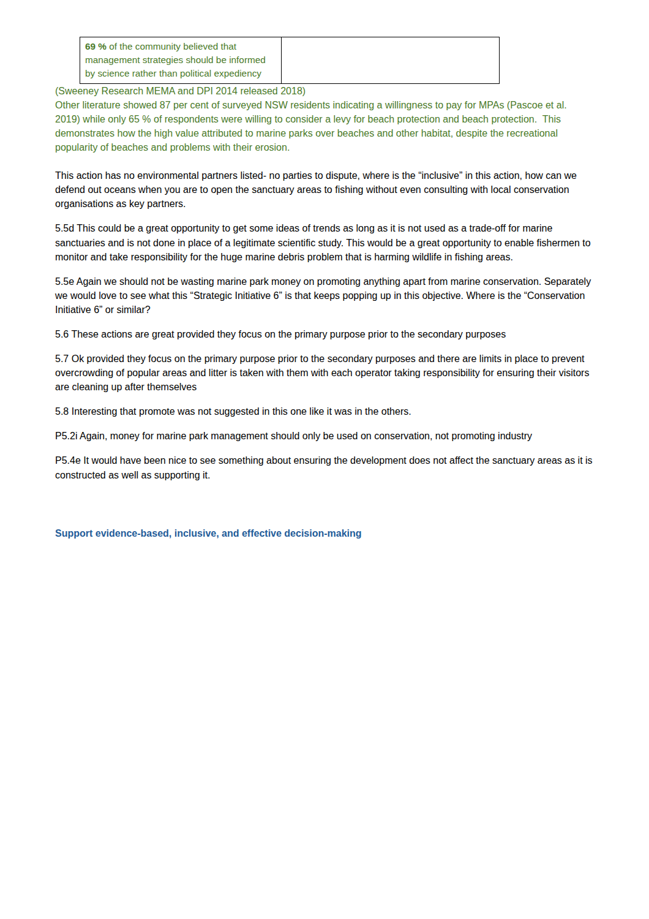| 69 % of the community believed that management strategies should be informed by science rather than political expediency | |
(Sweeney Research MEMA and DPI 2014 released 2018)
Other literature showed 87 per cent of surveyed NSW residents indicating a willingness to pay for MPAs (Pascoe et al. 2019) while only 65 % of respondents were willing to consider a levy for beach protection and beach protection. This demonstrates how the high value attributed to marine parks over beaches and other habitat, despite the recreational popularity of beaches and problems with their erosion.
This action has no environmental partners listed- no parties to dispute, where is the “inclusive” in this action, how can we defend out oceans when you are to open the sanctuary areas to fishing without even consulting with local conservation organisations as key partners.
5.5d This could be a great opportunity to get some ideas of trends as long as it is not used as a trade-off for marine sanctuaries and is not done in place of a legitimate scientific study. This would be a great opportunity to enable fishermen to monitor and take responsibility for the huge marine debris problem that is harming wildlife in fishing areas.
5.5e Again we should not be wasting marine park money on promoting anything apart from marine conservation. Separately we would love to see what this “Strategic Initiative 6” is that keeps popping up in this objective. Where is the “Conservation Initiative 6” or similar?
5.6 These actions are great provided they focus on the primary purpose prior to the secondary purposes
5.7 Ok provided they focus on the primary purpose prior to the secondary purposes and there are limits in place to prevent overcrowding of popular areas and litter is taken with them with each operator taking responsibility for ensuring their visitors are cleaning up after themselves
5.8 Interesting that promote was not suggested in this one like it was in the others.
P5.2i Again, money for marine park management should only be used on conservation, not promoting industry
P5.4e It would have been nice to see something about ensuring the development does not affect the sanctuary areas as it is constructed as well as supporting it.
Support evidence-based, inclusive, and effective decision-making